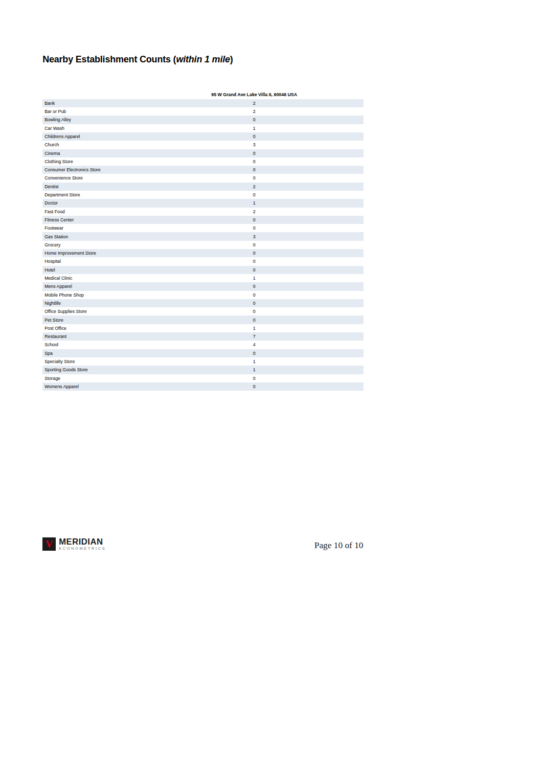Nearby Establishment Counts (within 1 mile)
| | 95 W Grand Ave Lake Villa IL 60046 USA |
| --- | --- |
| Bank | 2 |
| Bar or Pub | 2 |
| Bowling Alley | 0 |
| Car Wash | 1 |
| Childrens Apparel | 0 |
| Church | 3 |
| Cinema | 0 |
| Clothing Store | 0 |
| Consumer Electronics Store | 0 |
| Convenience Store | 0 |
| Dentist | 2 |
| Department Store | 0 |
| Doctor | 1 |
| Fast Food | 2 |
| Fitness Center | 0 |
| Footwear | 0 |
| Gas Station | 3 |
| Grocery | 0 |
| Home Improvement Store | 0 |
| Hospital | 0 |
| Hotel | 0 |
| Medical Clinic | 1 |
| Mens Apparel | 0 |
| Mobile Phone Shop | 0 |
| Nightlife | 0 |
| Office Supplies Store | 0 |
| Pet Store | 0 |
| Post Office | 1 |
| Restaurant | 7 |
| School | 4 |
| Spa | 0 |
| Specialty Store | 1 |
| Sporting Goods Store | 1 |
| Storage | 0 |
| Womens Apparel | 0 |
V
MERIDIAN ECONOMETRICS
Page 10 of 10